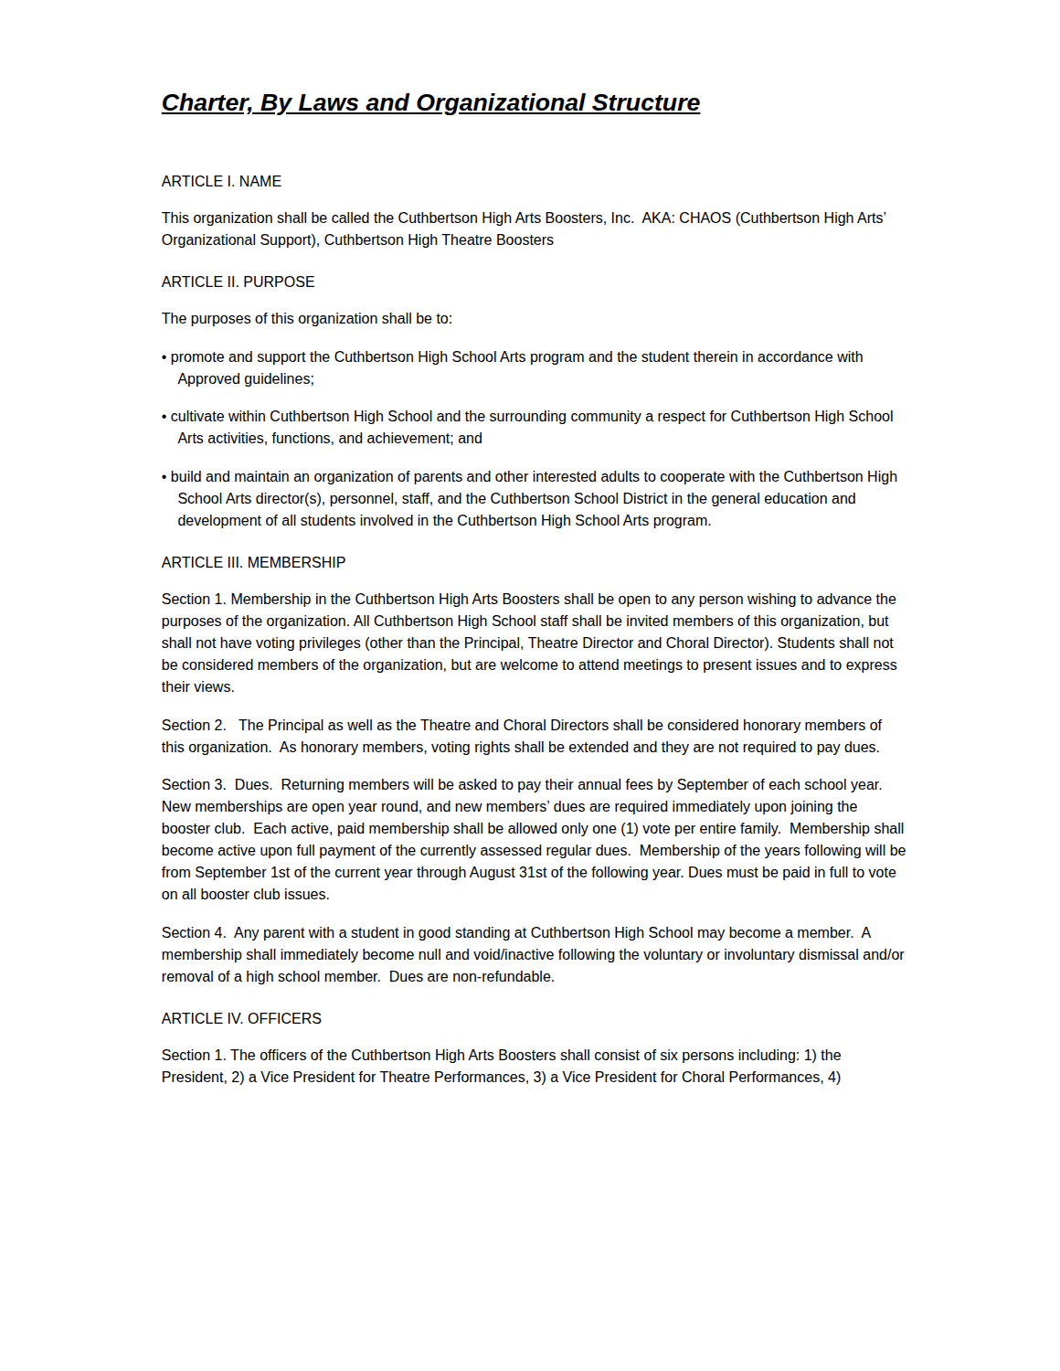Charter, By Laws and Organizational Structure
ARTICLE I. NAME
This organization shall be called the Cuthbertson High Arts Boosters, Inc. AKA: CHAOS (Cuthbertson High Arts’ Organizational Support), Cuthbertson High Theatre Boosters
ARTICLE II. PURPOSE
The purposes of this organization shall be to:
promote and support the Cuthbertson High School Arts program and the student therein in accordance with Approved guidelines;
cultivate within Cuthbertson High School and the surrounding community a respect for Cuthbertson High School Arts activities, functions, and achievement; and
build and maintain an organization of parents and other interested adults to cooperate with the Cuthbertson High School Arts director(s), personnel, staff, and the Cuthbertson School District in the general education and development of all students involved in the Cuthbertson High School Arts program.
ARTICLE III. MEMBERSHIP
Section 1. Membership in the Cuthbertson High Arts Boosters shall be open to any person wishing to advance the purposes of the organization. All Cuthbertson High School staff shall be invited members of this organization, but shall not have voting privileges (other than the Principal, Theatre Director and Choral Director). Students shall not be considered members of the organization, but are welcome to attend meetings to present issues and to express their views.
Section 2. The Principal as well as the Theatre and Choral Directors shall be considered honorary members of this organization. As honorary members, voting rights shall be extended and they are not required to pay dues.
Section 3. Dues. Returning members will be asked to pay their annual fees by September of each school year. New memberships are open year round, and new members’ dues are required immediately upon joining the booster club. Each active, paid membership shall be allowed only one (1) vote per entire family. Membership shall become active upon full payment of the currently assessed regular dues. Membership of the years following will be from September 1st of the current year through August 31st of the following year. Dues must be paid in full to vote on all booster club issues.
Section 4. Any parent with a student in good standing at Cuthbertson High School may become a member. A membership shall immediately become null and void/inactive following the voluntary or involuntary dismissal and/or removal of a high school member. Dues are non-refundable.
ARTICLE IV. OFFICERS
Section 1. The officers of the Cuthbertson High Arts Boosters shall consist of six persons including: 1) the President, 2) a Vice President for Theatre Performances, 3) a Vice President for Choral Performances, 4)